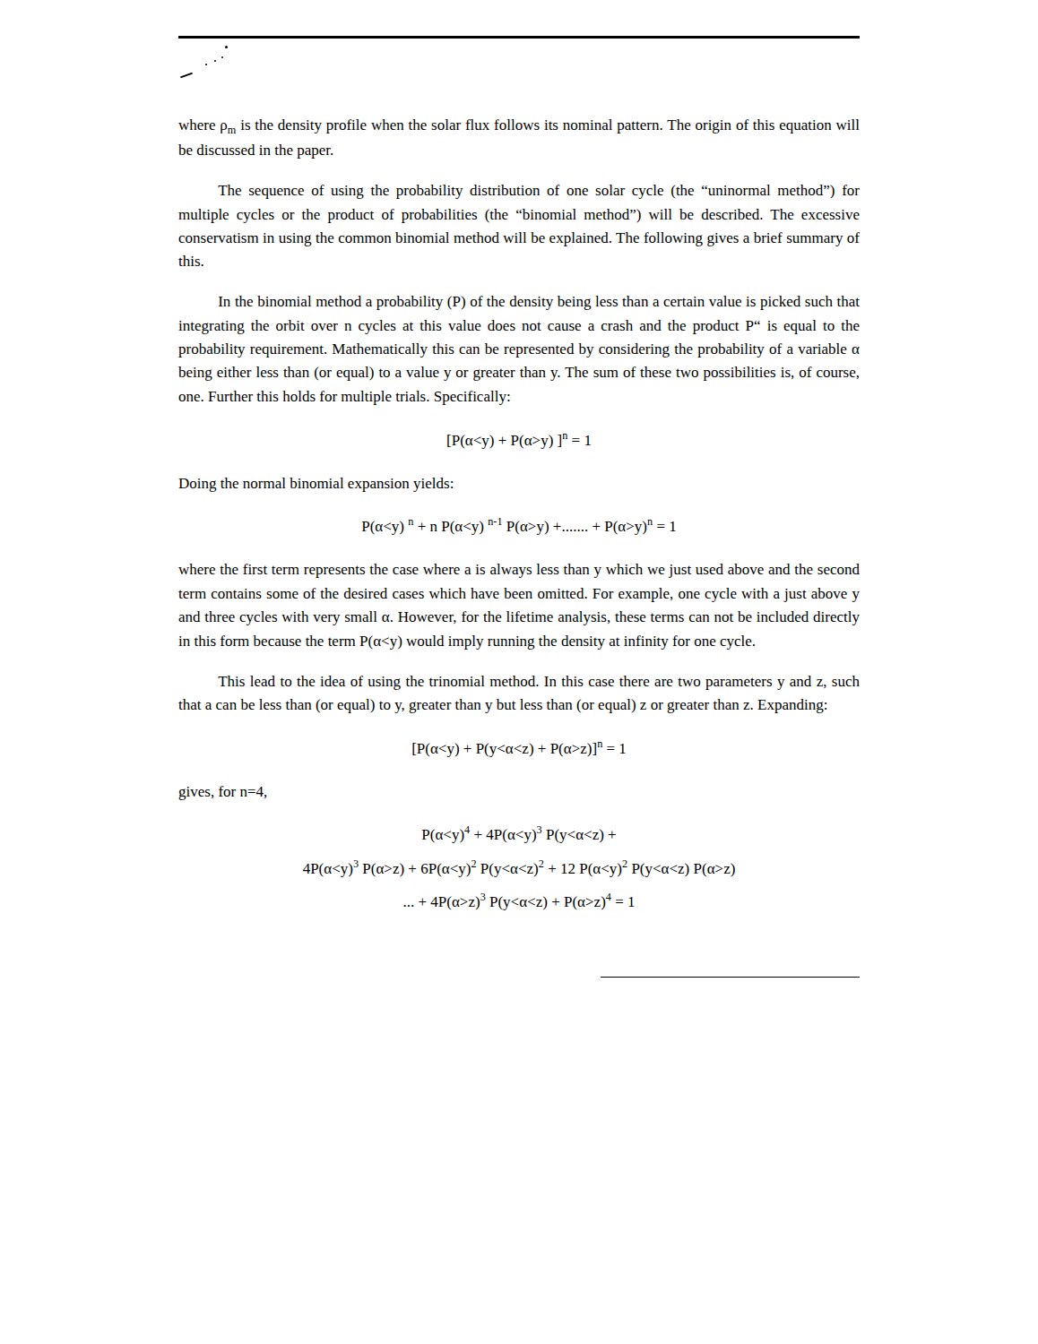where ρm is the density profile when the solar flux follows its nominal pattern. The origin of this equation will be discussed in the paper.
The sequence of using the probability distribution of one solar cycle (the “uninormal method”) for multiple cycles or the product of probabilities (the “binomial method”) will be described. The excessive conservatism in using the common binomial method will be explained. The following gives a brief summary of this.
In the binomial method a probability (P) of the density being less than a certain value is picked such that integrating the orbit over n cycles at this value does not cause a crash and the product P“ is equal to the probability requirement. Mathematically this can be represented by considering the probability of a variable α being either less than (or equal) to a value y or greater than y. The sum of these two possibilities is, of course, one. Further this holds for multiple trials. Specifically:
[P(α<y) + P(α>y) ]n = 1
Doing the normal binomial expansion yields:
P(α<y) n + n P(α<y) n-1 P(α>y) +....... + P(α>y)n = 1
where the first term represents the case where a is always less than y which we just used above and the second term contains some of the desired cases which have been omitted. For example, one cycle with a just above y and three cycles with very small α. However, for the lifetime analysis, these terms can not be included directly in this form because the term P(α<y) would imply running the density at infinity for one cycle.
This lead to the idea of using the trinomial method. In this case there are two parameters y and z, such that a can be less than (or equal) to y, greater than y but less than (or equal) z or greater than z. Expanding:
[P(α<y) + P(y<α<z) + P(α>z)]n = 1
gives, for n=4,
P(α<y)4 + 4P(α<y)3 P(y<α<z) +
4P(α<y)3 P(α>z) + 6P(α<y)2 P(y<α<z)2 + 12 P(α<y)2 P(y<α<z) P(α>z)
... + 4P(α>z)3 P(y<α<z) + P(α>z)4 = 1